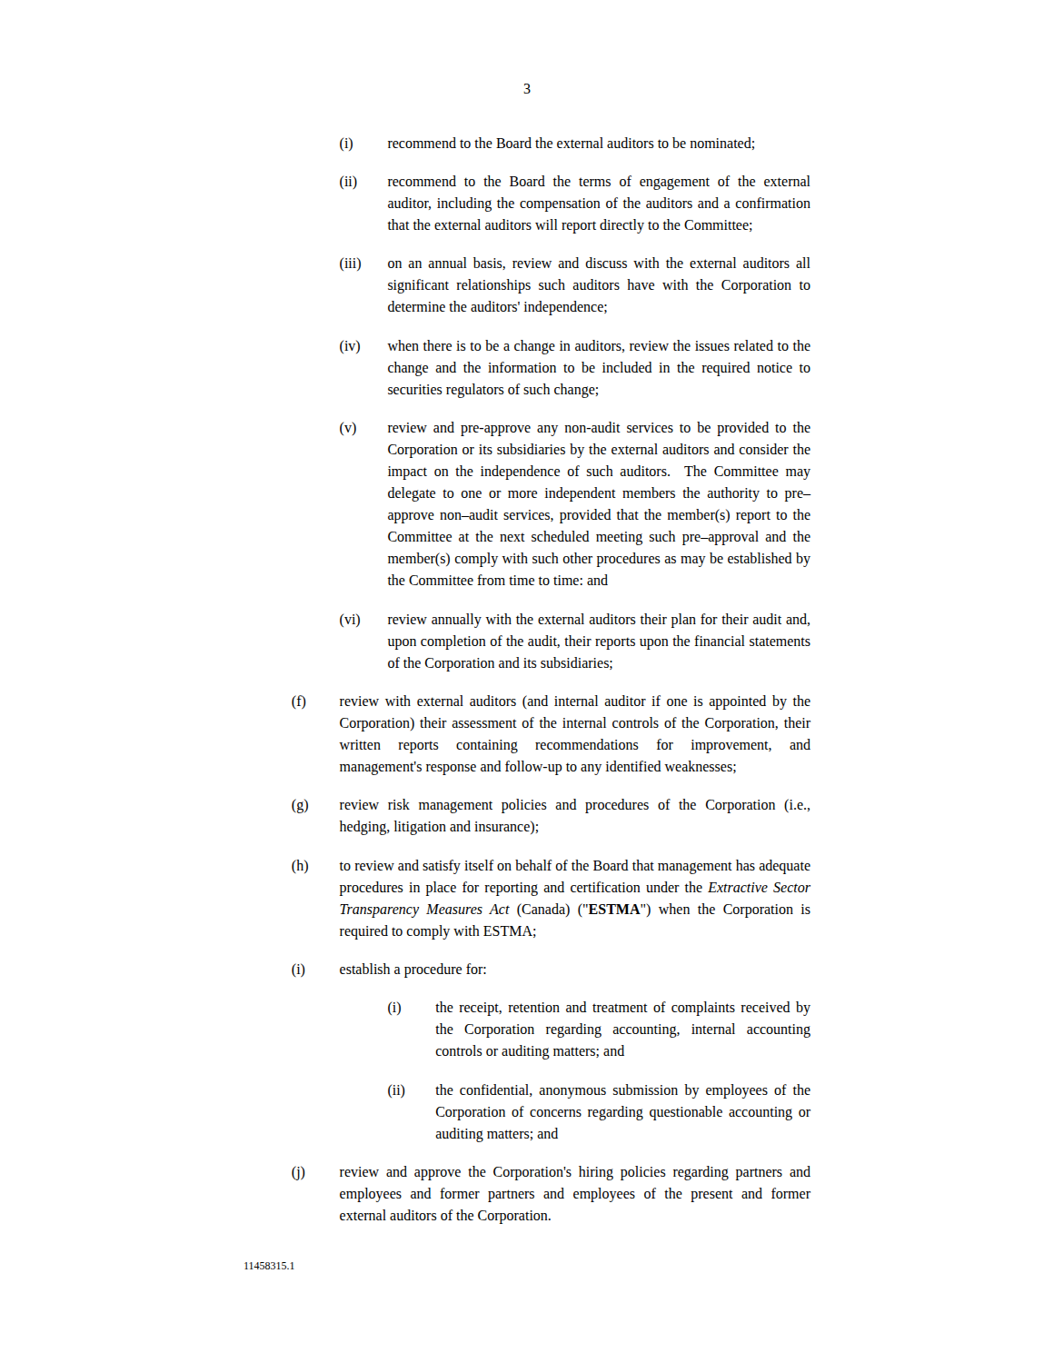3
(i) recommend to the Board the external auditors to be nominated;
(ii) recommend to the Board the terms of engagement of the external auditor, including the compensation of the auditors and a confirmation that the external auditors will report directly to the Committee;
(iii) on an annual basis, review and discuss with the external auditors all significant relationships such auditors have with the Corporation to determine the auditors' independence;
(iv) when there is to be a change in auditors, review the issues related to the change and the information to be included in the required notice to securities regulators of such change;
(v) review and pre-approve any non-audit services to be provided to the Corporation or its subsidiaries by the external auditors and consider the impact on the independence of such auditors. The Committee may delegate to one or more independent members the authority to pre–approve non–audit services, provided that the member(s) report to the Committee at the next scheduled meeting such pre–approval and the member(s) comply with such other procedures as may be established by the Committee from time to time: and
(vi) review annually with the external auditors their plan for their audit and, upon completion of the audit, their reports upon the financial statements of the Corporation and its subsidiaries;
(f) review with external auditors (and internal auditor if one is appointed by the Corporation) their assessment of the internal controls of the Corporation, their written reports containing recommendations for improvement, and management's response and follow-up to any identified weaknesses;
(g) review risk management policies and procedures of the Corporation (i.e., hedging, litigation and insurance);
(h) to review and satisfy itself on behalf of the Board that management has adequate procedures in place for reporting and certification under the Extractive Sector Transparency Measures Act (Canada) ("ESTMA") when the Corporation is required to comply with ESTMA;
(i) establish a procedure for:
(i) the receipt, retention and treatment of complaints received by the Corporation regarding accounting, internal accounting controls or auditing matters; and
(ii) the confidential, anonymous submission by employees of the Corporation of concerns regarding questionable accounting or auditing matters; and
(j) review and approve the Corporation's hiring policies regarding partners and employees and former partners and employees of the present and former external auditors of the Corporation.
11458315.1